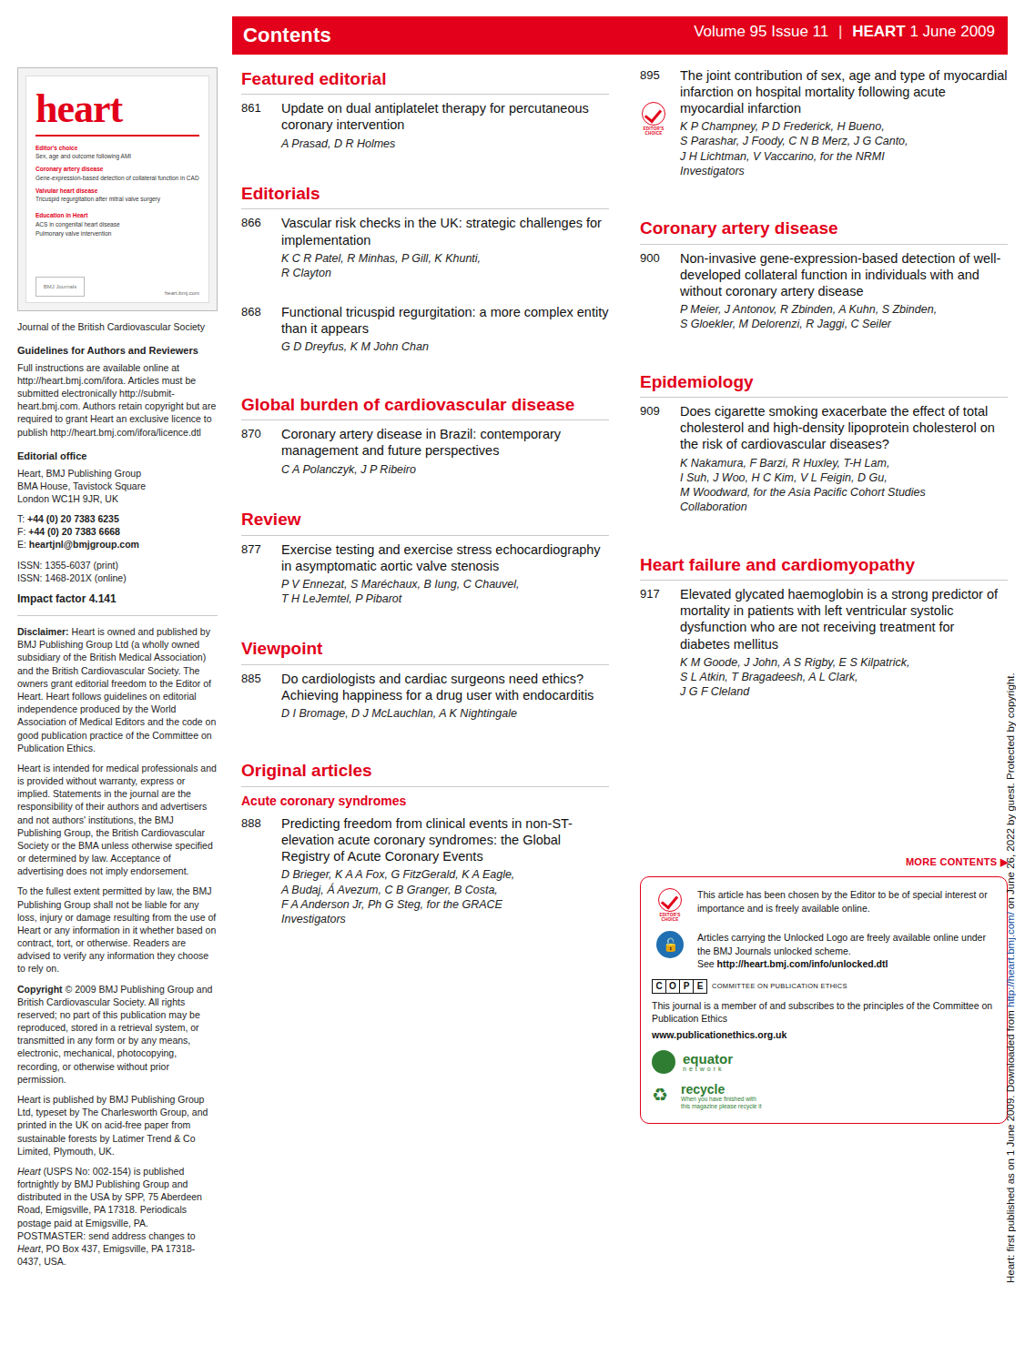Heart: first published as on 1 June 2009. Downloaded from http://heart.bmj.com/ on June 26, 2022 by guest. Protected by copyright.
Contents
Volume 95 Issue 11 | HEART 1 June 2009
heart
Editor's choice
Sex, age and outcome following AMI
Coronary artery disease
Gene-expression-based detection of collateral function in CAD
Valvular heart disease
Tricuspid regurgitation after mitral valve surgery
Education in Heart
ACS in congenital heart disease
Pulmonary valve intervention
BMJ Journals
heart.bmj.com
Journal of the British Cardiovascular Society
Guidelines for Authors and Reviewers
Full instructions are available online at http://heart.bmj.com/ifora. Articles must be submitted electronically http://submit-heart.bmj.com. Authors retain copyright but are required to grant Heart an exclusive licence to publish http://heart.bmj.com/ifora/licence.dtl
Editorial office
Heart, BMJ Publishing Group BMA House, Tavistock Square London WC1H 9JR, UK
T: +44 (0) 20 7383 6235 F: +44 (0) 20 7383 6668 E: heartjnl@bmjgroup.com
ISSN: 1355-6037 (print)
ISSN: 1468-201X (online)
Impact factor 4.141
Disclaimer: Heart is owned and published by BMJ Publishing Group Ltd (a wholly owned subsidiary of the British Medical Association) and the British Cardiovascular Society. The owners grant editorial freedom to the Editor of Heart. Heart follows guidelines on editorial independence produced by the World Association of Medical Editors and the code on good publication practice of the Committee on Publication Ethics.
Heart is intended for medical professionals and is provided without warranty, express or implied. Statements in the journal are the responsibility of their authors and advertisers and not authors' institutions, the BMJ Publishing Group, the British Cardiovascular Society or the BMA unless otherwise specified or determined by law. Acceptance of advertising does not imply endorsement.
To the fullest extent permitted by law, the BMJ Publishing Group shall not be liable for any loss, injury or damage resulting from the use of Heart or any information in it whether based on contract, tort, or otherwise. Readers are advised to verify any information they choose to rely on.
Copyright © 2009 BMJ Publishing Group and British Cardiovascular Society. All rights reserved; no part of this publication may be reproduced, stored in a retrieval system, or transmitted in any form or by any means, electronic, mechanical, photocopying, recording, or otherwise without prior permission.
Heart is published by BMJ Publishing Group Ltd, typeset by The Charlesworth Group, and printed in the UK on acid-free paper from sustainable forests by Latimer Trend & Co Limited, Plymouth, UK.
Heart (USPS No: 002-154) is published fortnightly by BMJ Publishing Group and distributed in the USA by SPP, 75 Aberdeen Road, Emigsville, PA 17318. Periodicals postage paid at Emigsville, PA. POSTMASTER: send address changes to Heart, PO Box 437, Emigsville, PA 17318-0437, USA.
Featured editorial
861
Update on dual antiplatelet therapy for percutaneous coronary intervention
A Prasad, D R Holmes
Editorials
866
Vascular risk checks in the UK: strategic challenges for implementation
K C R Patel, R Minhas, P Gill, K Khunti,
R Clayton
868
Functional tricuspid regurgitation: a more complex entity than it appears
G D Dreyfus, K M John Chan
Global burden of cardiovascular disease
870
Coronary artery disease in Brazil: contemporary management and future perspectives
C A Polanczyk, J P Ribeiro
Review
877
Exercise testing and exercise stress echocardiography in asymptomatic aortic valve stenosis
P V Ennezat, S Maréchaux, B Iung, C Chauvel,
T H LeJemtel, P Pibarot
Viewpoint
885
Do cardiologists and cardiac surgeons need ethics? Achieving happiness for a drug user with endocarditis
D I Bromage, D J McLauchlan, A K Nightingale
Original articles
Acute coronary syndromes
888
Predicting freedom from clinical events in non-ST-elevation acute coronary syndromes: the Global Registry of Acute Coronary Events
D Brieger, K A A Fox, G FitzGerald, K A Eagle,
A Budaj, Á Avezum, C B Granger, B Costa,
F A Anderson Jr, Ph G Steg, for the GRACE
Investigators
895
EDITOR'S
CHOICE
The joint contribution of sex, age and type of myocardial infarction on hospital mortality following acute myocardial infarction
K P Champney, P D Frederick, H Bueno,
S Parashar, J Foody, C N B Merz, J G Canto,
J H Lichtman, V Vaccarino, for the NRMI
Investigators
Coronary artery disease
900
Non-invasive gene-expression-based detection of well-developed collateral function in individuals with and without coronary artery disease
P Meier, J Antonov, R Zbinden, A Kuhn, S Zbinden,
S Gloekler, M Delorenzi, R Jaggi, C Seiler
Epidemiology
909
Does cigarette smoking exacerbate the effect of total cholesterol and high-density lipoprotein cholesterol on the risk of cardiovascular diseases?
K Nakamura, F Barzi, R Huxley, T-H Lam,
I Suh, J Woo, H C Kim, V L Feigin, D Gu,
M Woodward, for the Asia Pacific Cohort Studies
Collaboration
Heart failure and cardiomyopathy
917
Elevated glycated haemoglobin is a strong predictor of mortality in patients with left ventricular systolic dysfunction who are not receiving treatment for diabetes mellitus
K M Goode, J John, A S Rigby, E S Kilpatrick,
S L Atkin, T Bragadeesh, A L Clark,
J G F Cleland
MORE CONTENTS ▶
EDITOR'S
CHOICE
This article has been chosen by the Editor to be of special interest or importance and is freely available online.
🔓
Articles carrying the Unlocked Logo are freely available online under the BMJ Journals unlocked scheme.
See http://heart.bmj.com/info/unlocked.dtl
COPE
COMMITTEE ON PUBLICATION ETHICS
This journal is a member of and subscribes to the principles of the Committee on Publication Ethics
www.publicationethics.org.uk
equatornetwork
♻
recycleWhen you have finished with
this magazine please recycle it